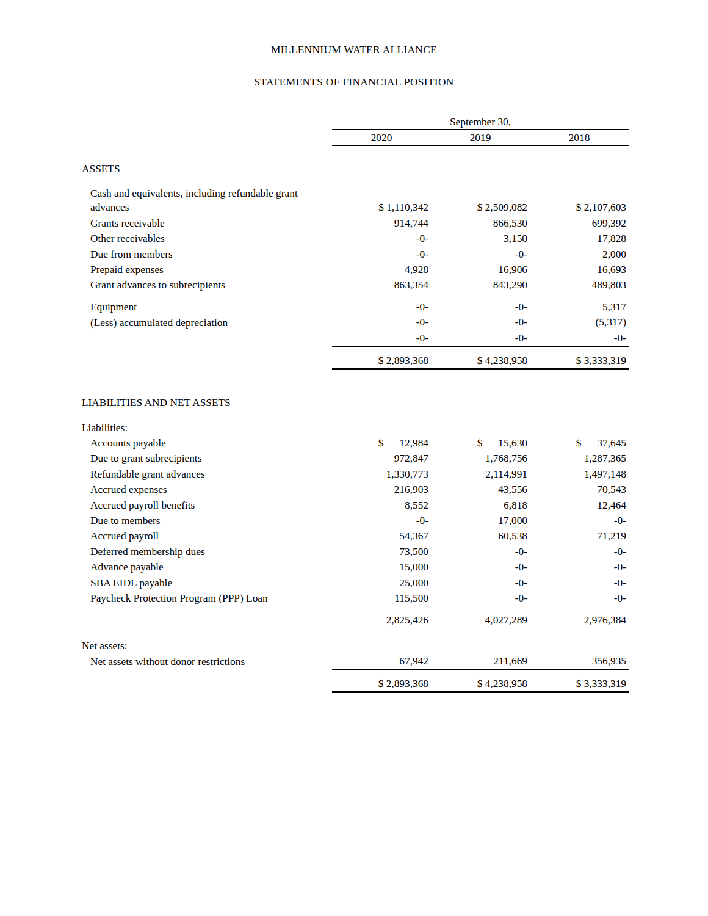MILLENNIUM WATER ALLIANCE
STATEMENTS OF FINANCIAL POSITION
| | September 30, |
| | 2020 | 2019 | 2018 |
| ASSETS | | | |
| Cash and equivalents, including refundable grant advances | $ 1,110,342 | $ 2,509,082 | $ 2,107,603 |
| Grants receivable | 914,744 | 866,530 | 699,392 |
| Other receivables | -0- | 3,150 | 17,828 |
| Due from members | -0- | -0- | 2,000 |
| Prepaid expenses | 4,928 | 16,906 | 16,693 |
| Grant advances to subrecipients | 863,354 | 843,290 | 489,803 |
| Equipment | -0- | -0- | 5,317 |
| (Less) accumulated depreciation | -0- | -0- | (5,317) |
| | -0- | -0- | -0- |
| | $ 2,893,368 | $ 4,238,958 | $ 3,333,319 |
| LIABILITIES AND NET ASSETS | | | |
| Liabilities: | | | |
| Accounts payable | $ 12,984 | $ 15,630 | $ 37,645 |
| Due to grant subrecipients | 972,847 | 1,768,756 | 1,287,365 |
| Refundable grant advances | 1,330,773 | 2,114,991 | 1,497,148 |
| Accrued expenses | 216,903 | 43,556 | 70,543 |
| Accrued payroll benefits | 8,552 | 6,818 | 12,464 |
| Due to members | -0- | 17,000 | -0- |
| Accrued payroll | 54,367 | 60,538 | 71,219 |
| Deferred membership dues | 73,500 | -0- | -0- |
| Advance payable | 15,000 | -0- | -0- |
| SBA EIDL payable | 25,000 | -0- | -0- |
| Paycheck Protection Program (PPP) Loan | 115,500 | -0- | -0- |
| | 2,825,426 | 4,027,289 | 2,976,384 |
| Net assets: | | | |
| Net assets without donor restrictions | 67,942 | 211,669 | 356,935 |
| | $ 2,893,368 | $ 4,238,958 | $ 3,333,319 |